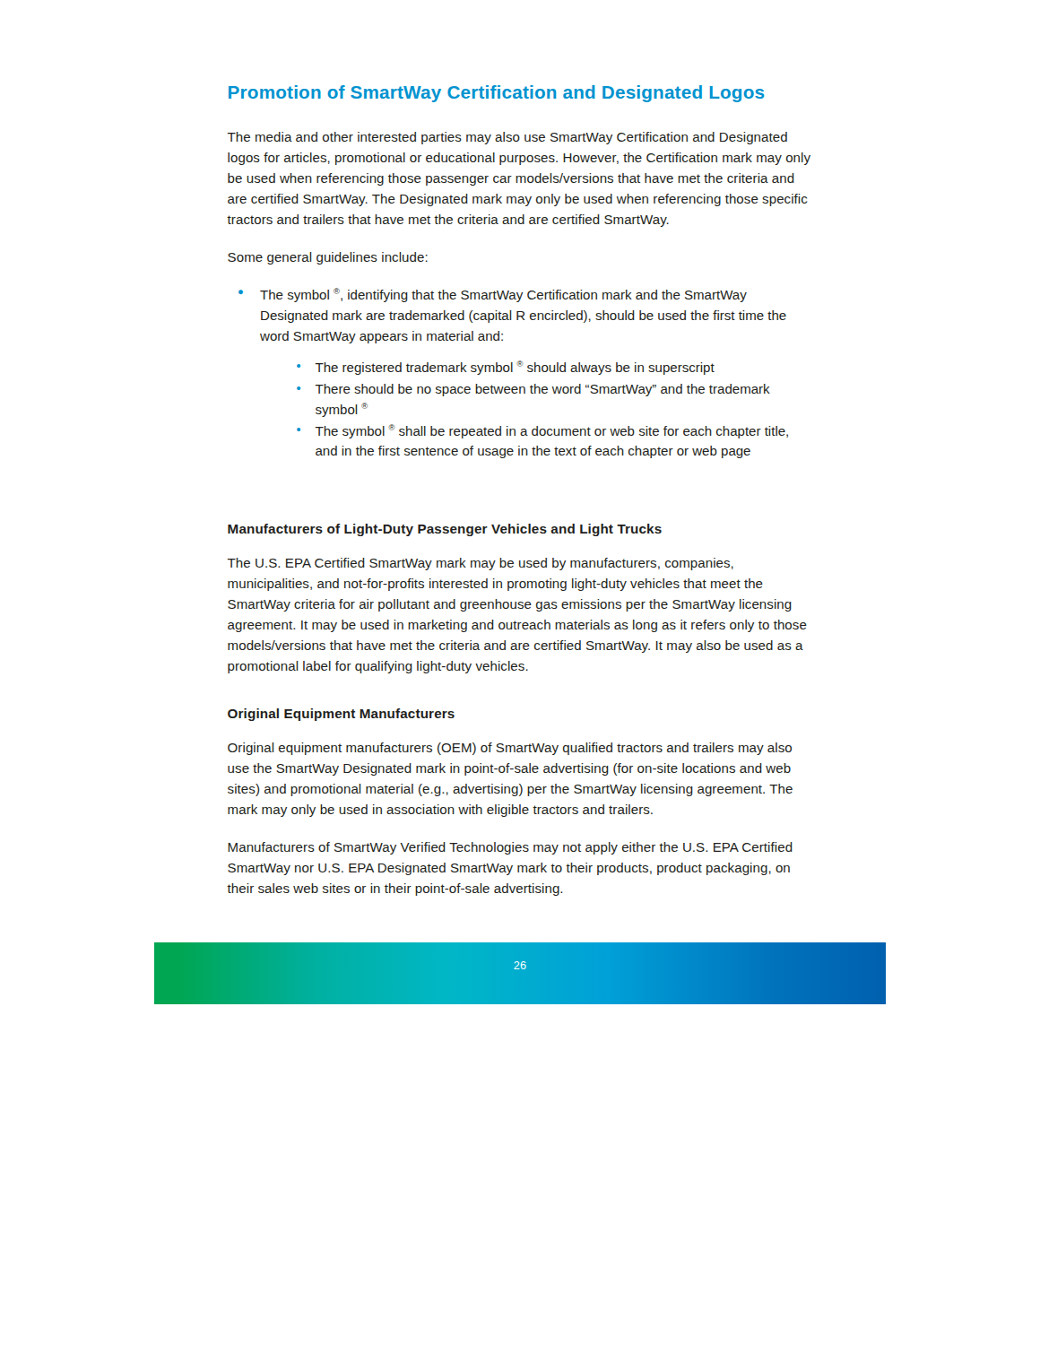Promotion of SmartWay Certification and Designated Logos
The media and other interested parties may also use SmartWay Certification and Designated logos for articles, promotional or educational purposes. However, the Certification mark may only be used when referencing those passenger car models/versions that have met the criteria and are certified SmartWay. The Designated mark may only be used when referencing those specific tractors and trailers that have met the criteria and are certified SmartWay.
Some general guidelines include:
The symbol ®, identifying that the SmartWay Certification mark and the SmartWay Designated mark are trademarked (capital R encircled), should be used the first time the word SmartWay appears in material and:
The registered trademark symbol ® should always be in superscript
There should be no space between the word “SmartWay” and the trademark symbol ®
The symbol ® shall be repeated in a document or web site for each chapter title, and in the first sentence of usage in the text of each chapter or web page
Manufacturers of Light-Duty Passenger Vehicles and Light Trucks
The U.S. EPA Certified SmartWay mark may be used by manufacturers, companies, municipalities, and not-for-profits interested in promoting light-duty vehicles that meet the SmartWay criteria for air pollutant and greenhouse gas emissions per the SmartWay licensing agreement. It may be used in marketing and outreach materials as long as it refers only to those models/versions that have met the criteria and are certified SmartWay. It may also be used as a promotional label for qualifying light-duty vehicles.
Original Equipment Manufacturers
Original equipment manufacturers (OEM) of SmartWay qualified tractors and trailers may also use the SmartWay Designated mark in point-of-sale advertising (for on-site locations and web sites) and promotional material (e.g., advertising) per the SmartWay licensing agreement. The mark may only be used in association with eligible tractors and trailers.
Manufacturers of SmartWay Verified Technologies may not apply either the U.S. EPA Certified SmartWay nor U.S. EPA Designated SmartWay mark to their products, product packaging, on their sales web sites or in their point-of-sale advertising.
26